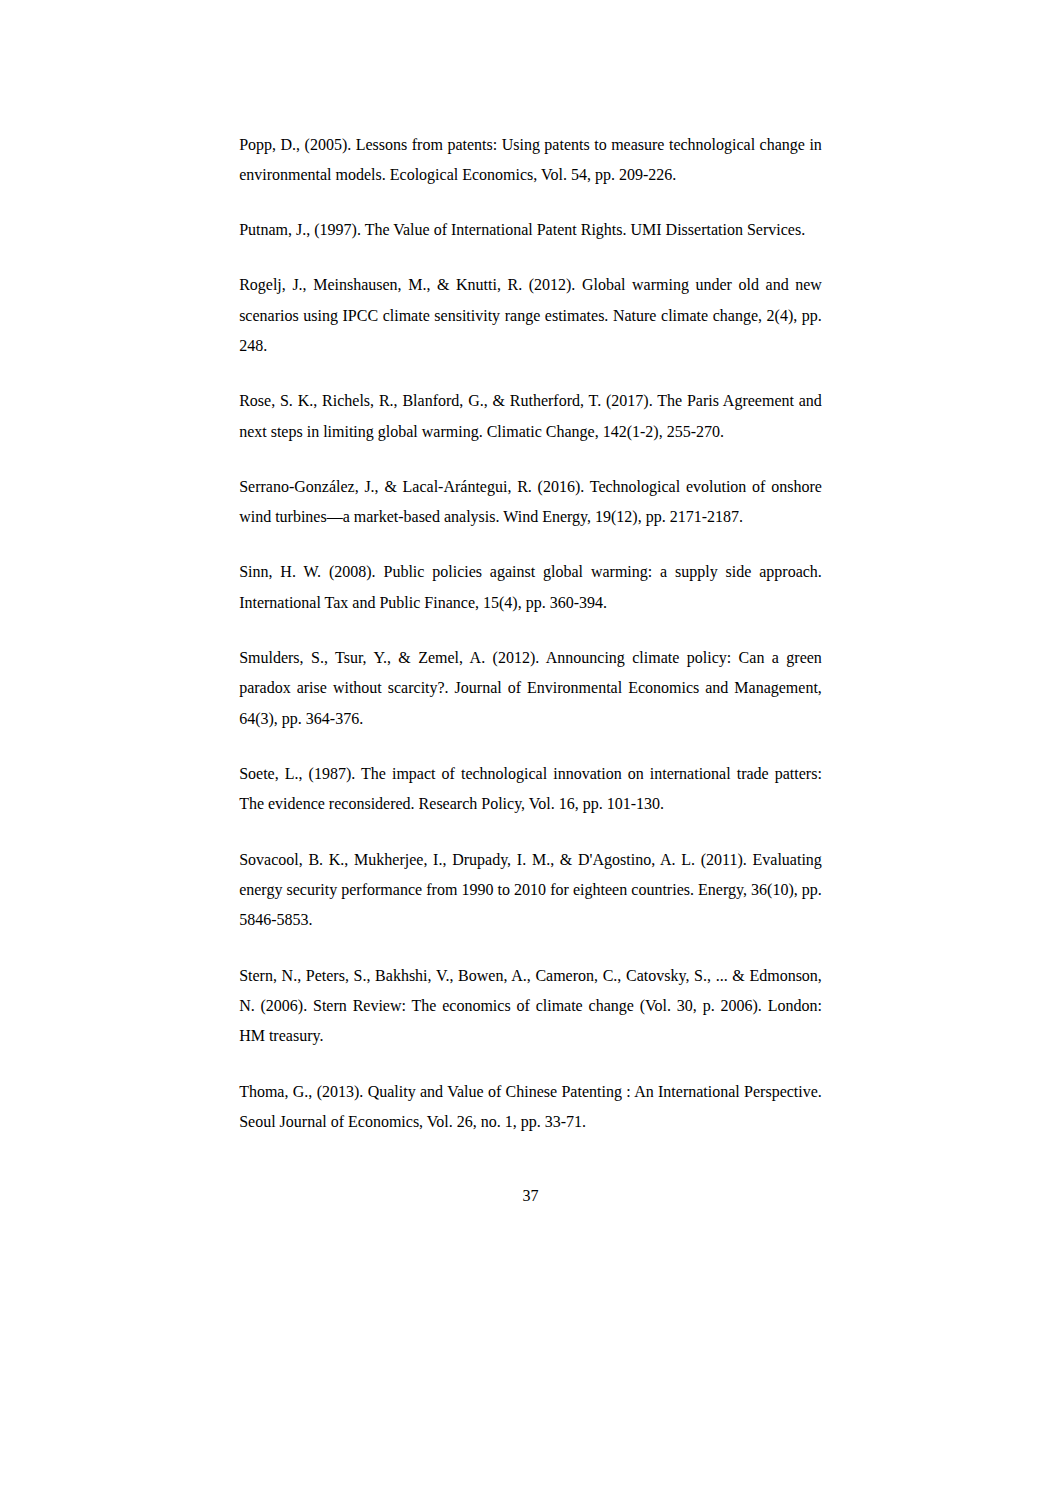Popp, D., (2005). Lessons from patents: Using patents to measure technological change in environmental models. Ecological Economics, Vol. 54, pp. 209-226.
Putnam, J., (1997). The Value of International Patent Rights. UMI Dissertation Services.
Rogelj, J., Meinshausen, M., & Knutti, R. (2012). Global warming under old and new scenarios using IPCC climate sensitivity range estimates. Nature climate change, 2(4), pp. 248.
Rose, S. K., Richels, R., Blanford, G., & Rutherford, T. (2017). The Paris Agreement and next steps in limiting global warming. Climatic Change, 142(1-2), 255-270.
Serrano‐González, J., & Lacal‐Arántegui, R. (2016). Technological evolution of onshore wind turbines—a market‐based analysis. Wind Energy, 19(12), pp. 2171-2187.
Sinn, H. W. (2008). Public policies against global warming: a supply side approach. International Tax and Public Finance, 15(4), pp. 360-394.
Smulders, S., Tsur, Y., & Zemel, A. (2012). Announcing climate policy: Can a green paradox arise without scarcity?. Journal of Environmental Economics and Management, 64(3), pp. 364-376.
Soete, L., (1987). The impact of technological innovation on international trade patters: The evidence reconsidered. Research Policy, Vol. 16, pp. 101-130.
Sovacool, B. K., Mukherjee, I., Drupady, I. M., & D'Agostino, A. L. (2011). Evaluating energy security performance from 1990 to 2010 for eighteen countries. Energy, 36(10), pp. 5846-5853.
Stern, N., Peters, S., Bakhshi, V., Bowen, A., Cameron, C., Catovsky, S., ... & Edmonson, N. (2006). Stern Review: The economics of climate change (Vol. 30, p. 2006). London: HM treasury.
Thoma, G., (2013). Quality and Value of Chinese Patenting : An International Perspective. Seoul Journal of Economics, Vol. 26, no. 1, pp. 33-71.
37